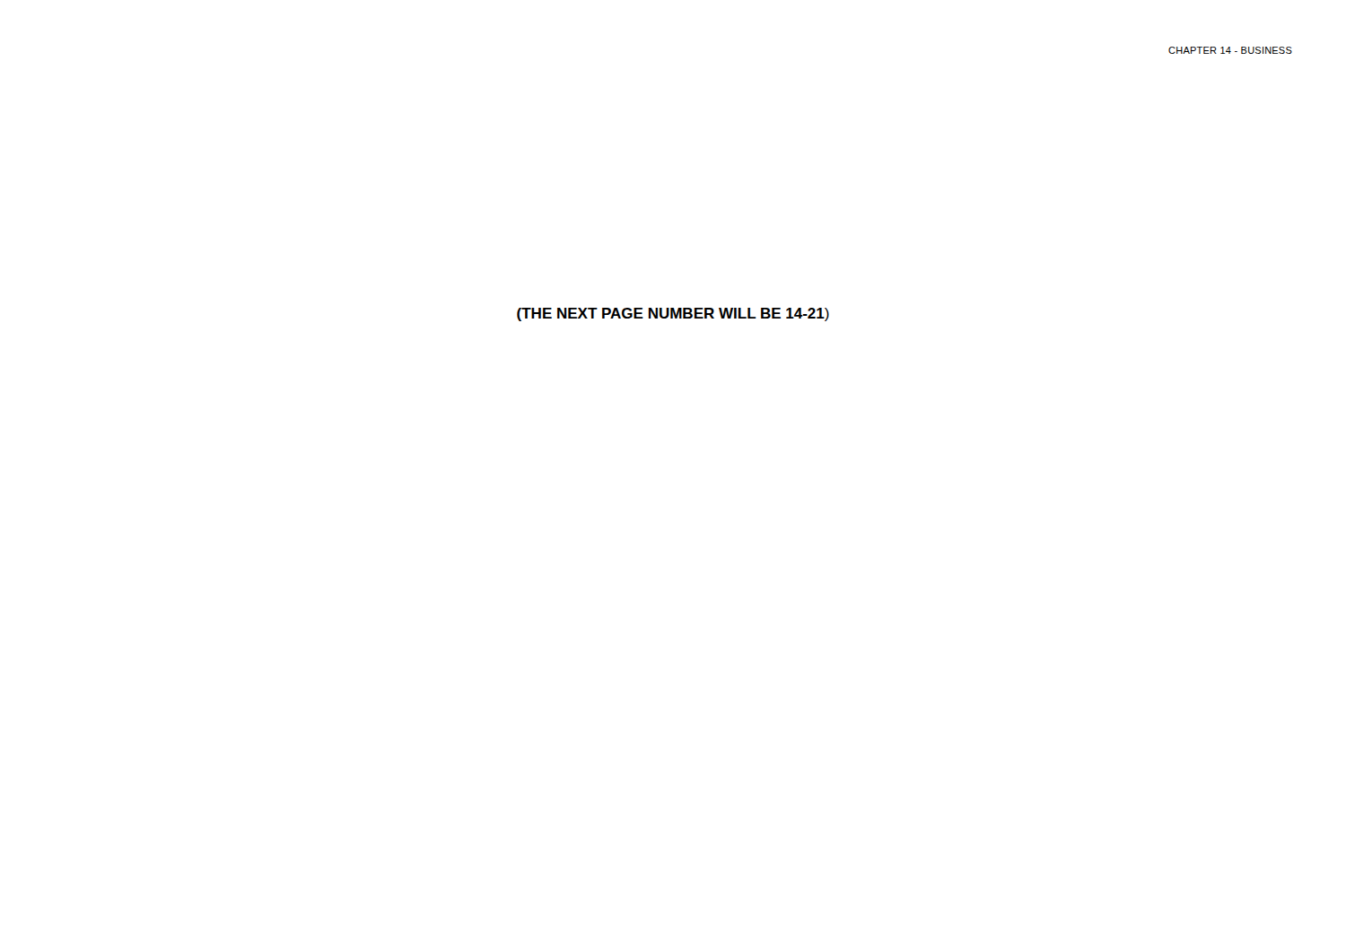CHAPTER 14 - BUSINESS
(THE NEXT PAGE NUMBER WILL BE 14-21)